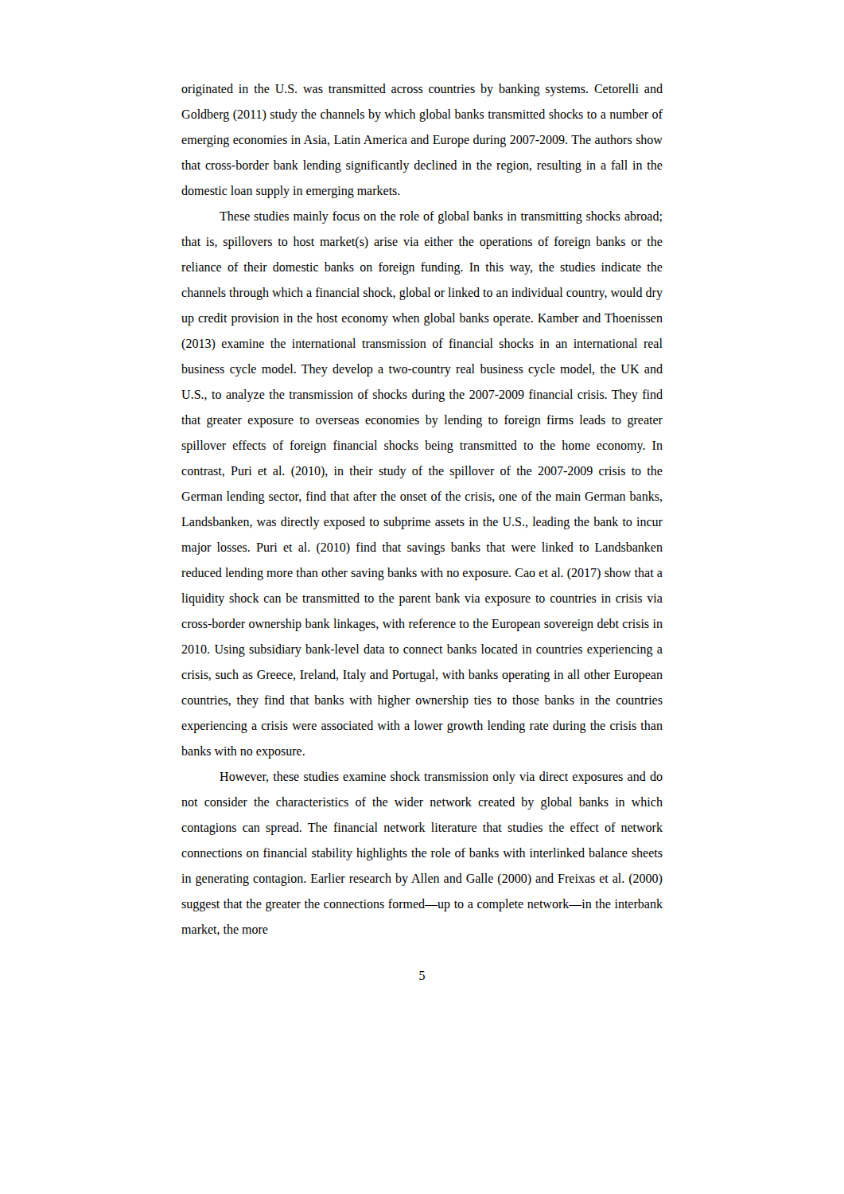originated in the U.S. was transmitted across countries by banking systems. Cetorelli and Goldberg (2011) study the channels by which global banks transmitted shocks to a number of emerging economies in Asia, Latin America and Europe during 2007-2009. The authors show that cross-border bank lending significantly declined in the region, resulting in a fall in the domestic loan supply in emerging markets.
These studies mainly focus on the role of global banks in transmitting shocks abroad; that is, spillovers to host market(s) arise via either the operations of foreign banks or the reliance of their domestic banks on foreign funding. In this way, the studies indicate the channels through which a financial shock, global or linked to an individual country, would dry up credit provision in the host economy when global banks operate. Kamber and Thoenissen (2013) examine the international transmission of financial shocks in an international real business cycle model. They develop a two-country real business cycle model, the UK and U.S., to analyze the transmission of shocks during the 2007-2009 financial crisis. They find that greater exposure to overseas economies by lending to foreign firms leads to greater spillover effects of foreign financial shocks being transmitted to the home economy. In contrast, Puri et al. (2010), in their study of the spillover of the 2007-2009 crisis to the German lending sector, find that after the onset of the crisis, one of the main German banks, Landsbanken, was directly exposed to subprime assets in the U.S., leading the bank to incur major losses. Puri et al. (2010) find that savings banks that were linked to Landsbanken reduced lending more than other saving banks with no exposure. Cao et al. (2017) show that a liquidity shock can be transmitted to the parent bank via exposure to countries in crisis via cross-border ownership bank linkages, with reference to the European sovereign debt crisis in 2010. Using subsidiary bank-level data to connect banks located in countries experiencing a crisis, such as Greece, Ireland, Italy and Portugal, with banks operating in all other European countries, they find that banks with higher ownership ties to those banks in the countries experiencing a crisis were associated with a lower growth lending rate during the crisis than banks with no exposure.
However, these studies examine shock transmission only via direct exposures and do not consider the characteristics of the wider network created by global banks in which contagions can spread. The financial network literature that studies the effect of network connections on financial stability highlights the role of banks with interlinked balance sheets in generating contagion. Earlier research by Allen and Galle (2000) and Freixas et al. (2000) suggest that the greater the connections formed—up to a complete network—in the interbank market, the more
5